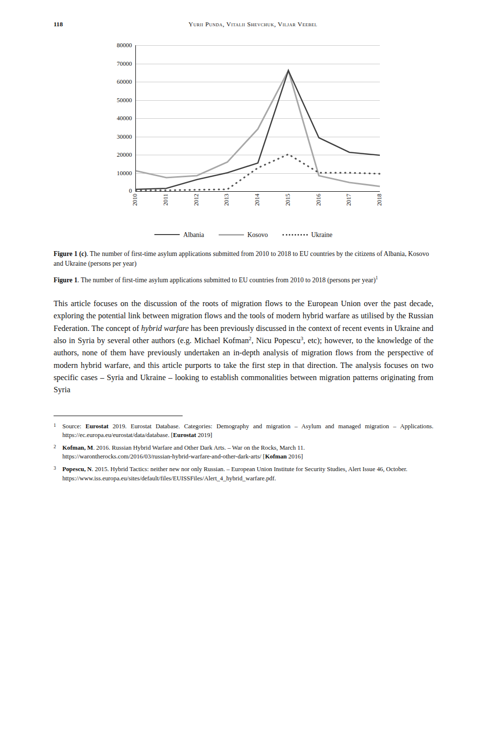118 Yurii Punda, Vitalii Shevchuk, Viljar Veebel
80000
70000
60000
50000
40000
30000
20000
10000
0
2010 2011 2012 2013 2014 2015 2016 2017 2018
Albania Kosovo Ukraine
Figure 1 (c). The number of first-time asylum applications submitted from 2010 to 2018 to EU countries by the citizens of Albania, Kosovo and Ukraine (persons per year)
Figure 1. The number of first-time asylum applications submitted to EU countries from 2010 to 2018 (persons per year)1
This article focuses on the discussion of the roots of migration flows to the European Union over the past decade, exploring the potential link between migration flows and the tools of modern hybrid warfare as utilised by the Russian Federation. The concept of hybrid warfare has been previously discussed in the context of recent events in Ukraine and also in Syria by several other authors (e.g. Michael Kofman2, Nicu Popescu3, etc); however, to the knowledge of the authors, none of them have previously undertaken an in-depth analysis of migration flows from the perspective of modern hybrid warfare, and this article purports to take the first step in that direction. The analysis focuses on two specific cases – Syria and Ukraine – looking to establish commonalities between migration patterns originating from Syria
1 Source: Eurostat 2019. Eurostat Database. Categories: Demography and migration – Asylum and managed migration – Applications. https://ec.europa.eu/eurostat/data/database. [Eurostat 2019]
2 Kofman, M. 2016. Russian Hybrid Warfare and Other Dark Arts. – War on the Rocks, March 11.
https://warontherocks.com/2016/03/russian-hybrid-warfare-and-other-dark-arts/ [Kofman 2016]
3 Popescu, N. 2015. Hybrid Tactics: neither new nor only Russian. – European Union Institute for Security Studies, Alert Issue 46, October.
https://www.iss.europa.eu/sites/default/files/EUISSFiles/Alert_4_hybrid_warfare.pdf.